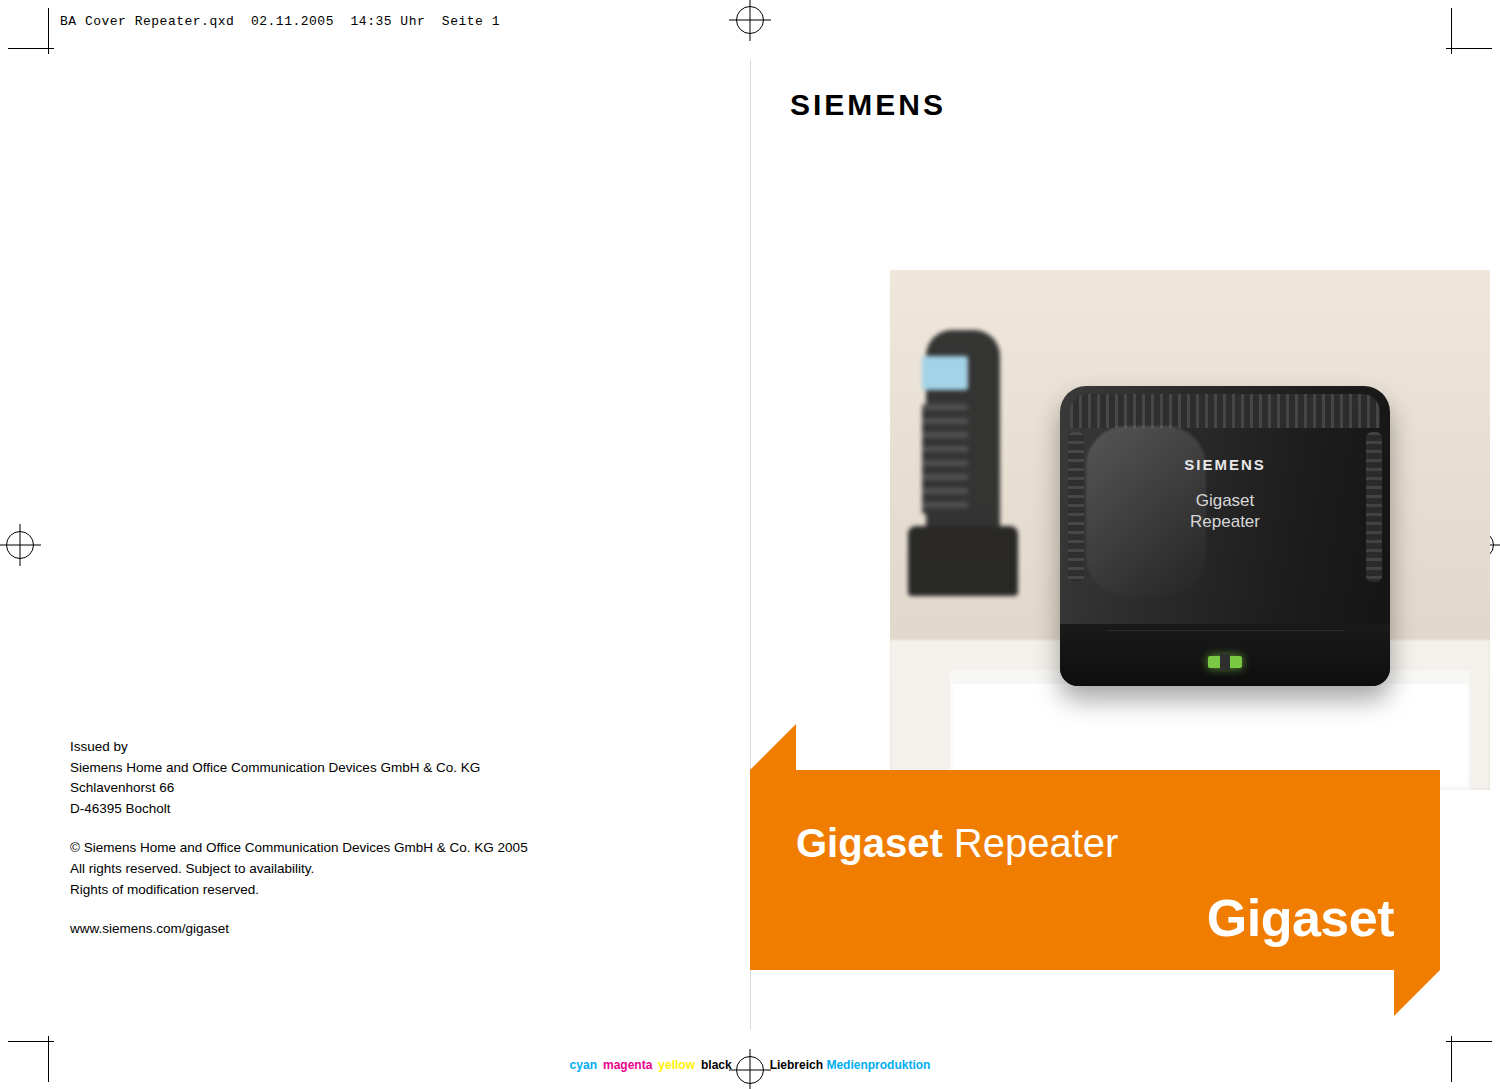BA Cover Repeater.qxd 02.11.2005 14:35 Uhr Seite 1
Issued by
Siemens Home and Office Communication Devices GmbH & Co. KG
Schlavenhorst 66
D-46395 Bocholt
© Siemens Home and Office Communication Devices GmbH & Co. KG 2005
All rights reserved. Subject to availability.
Rights of modification reserved.
www.siemens.com/gigaset
SIEMENS
SIEMENS
Gigaset
Repeater
Gigaset Repeater
Gigaset
cyan magenta yellow black Liebreich Medienproduktion